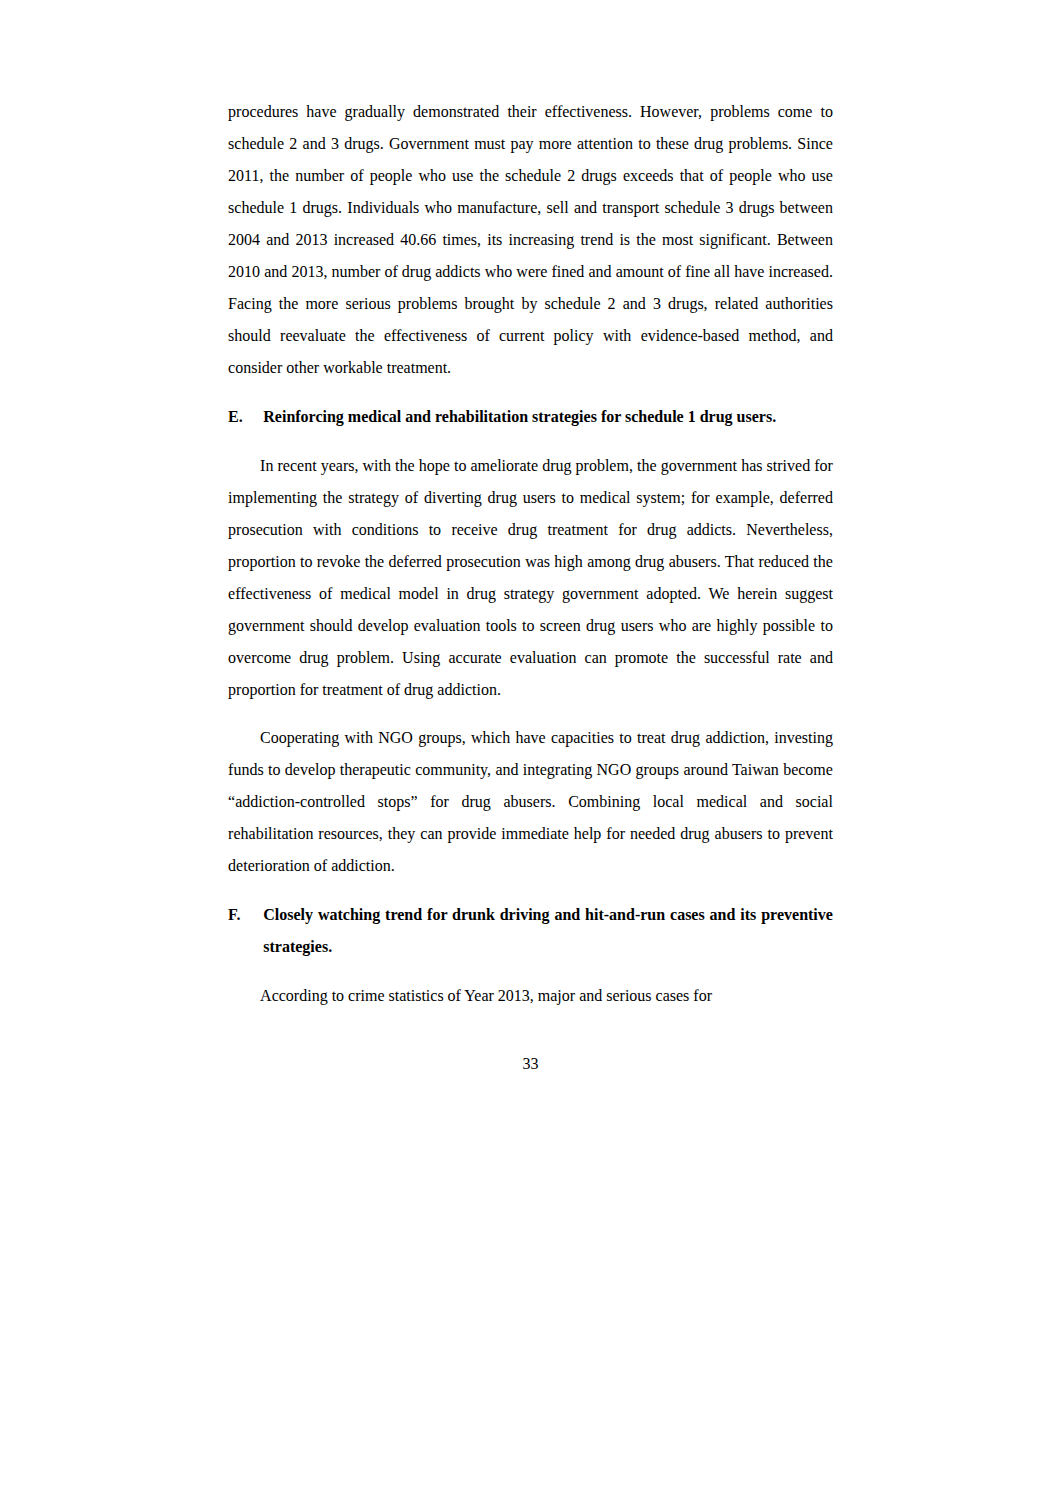procedures have gradually demonstrated their effectiveness. However, problems come to schedule 2 and 3 drugs. Government must pay more attention to these drug problems. Since 2011, the number of people who use the schedule 2 drugs exceeds that of people who use schedule 1 drugs. Individuals who manufacture, sell and transport schedule 3 drugs between 2004 and 2013 increased 40.66 times, its increasing trend is the most significant. Between 2010 and 2013, number of drug addicts who were fined and amount of fine all have increased. Facing the more serious problems brought by schedule 2 and 3 drugs, related authorities should reevaluate the effectiveness of current policy with evidence-based method, and consider other workable treatment.
E.
Reinforcing medical and rehabilitation strategies for schedule 1 drug users.
In recent years, with the hope to ameliorate drug problem, the government has strived for implementing the strategy of diverting drug users to medical system; for example, deferred prosecution with conditions to receive drug treatment for drug addicts. Nevertheless, proportion to revoke the deferred prosecution was high among drug abusers. That reduced the effectiveness of medical model in drug strategy government adopted. We herein suggest government should develop evaluation tools to screen drug users who are highly possible to overcome drug problem. Using accurate evaluation can promote the successful rate and proportion for treatment of drug addiction.
Cooperating with NGO groups, which have capacities to treat drug addiction, investing funds to develop therapeutic community, and integrating NGO groups around Taiwan become “addiction-controlled stops” for drug abusers. Combining local medical and social rehabilitation resources, they can provide immediate help for needed drug abusers to prevent deterioration of addiction.
F.
Closely watching trend for drunk driving and hit-and-run cases and its preventive strategies.
According to crime statistics of Year 2013, major and serious cases for
33